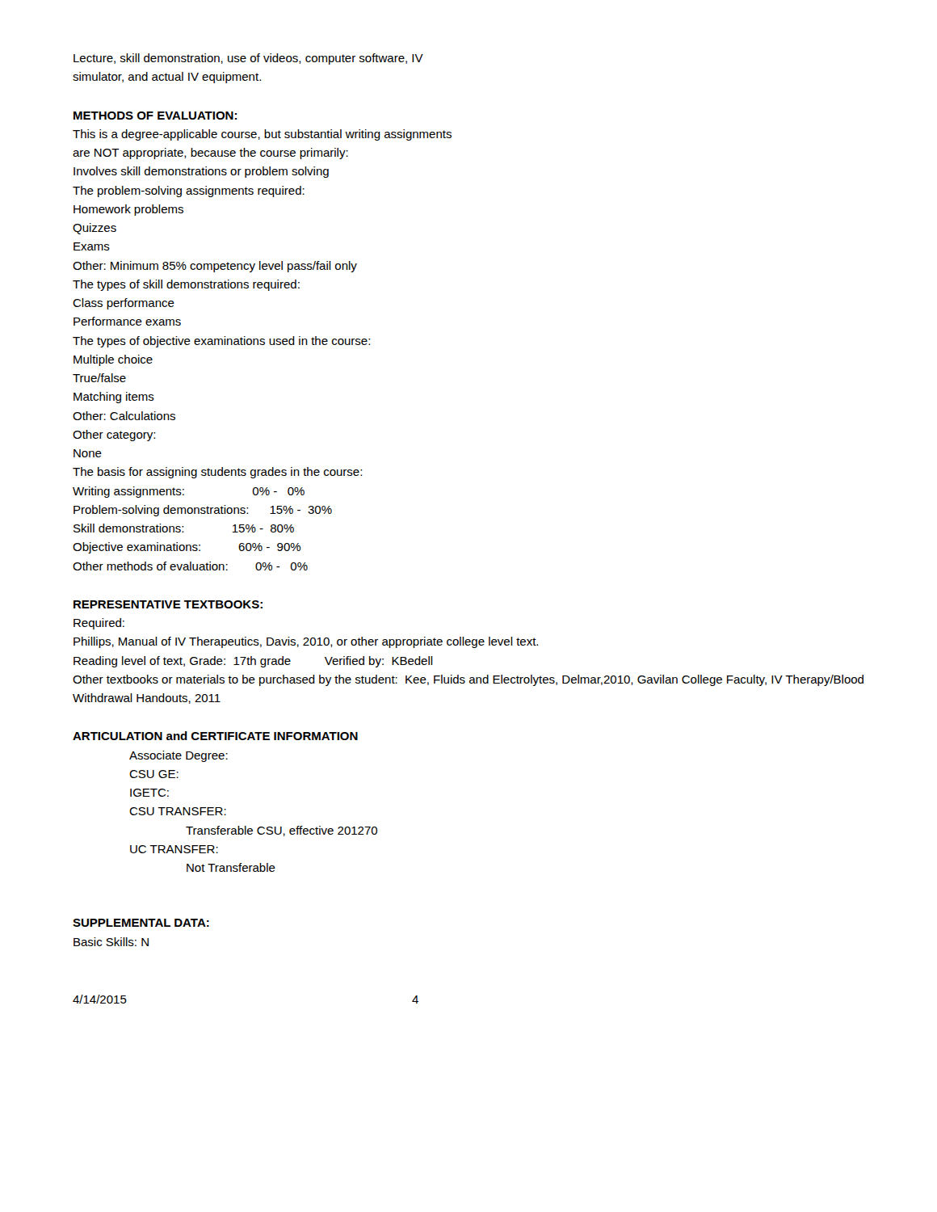Lecture, skill demonstration, use of videos, computer software, IV
simulator, and actual IV equipment.
METHODS OF EVALUATION:
This is a degree-applicable course, but substantial writing assignments
are NOT appropriate, because the course primarily:
Involves skill demonstrations or problem solving
The problem-solving assignments required:
Homework problems
Quizzes
Exams
Other: Minimum 85% competency level pass/fail only
The types of skill demonstrations required:
Class performance
Performance exams
The types of objective examinations used in the course:
Multiple choice
True/false
Matching items
Other: Calculations
Other category:
None
The basis for assigning students grades in the course:
Writing assignments: 0% - 0%
Problem-solving demonstrations: 15% - 30%
Skill demonstrations: 15% - 80%
Objective examinations: 60% - 90%
Other methods of evaluation: 0% - 0%
REPRESENTATIVE TEXTBOOKS:
Required:
Phillips, Manual of IV Therapeutics, Davis, 2010, or other appropriate college level text.
Reading level of text, Grade: 17th grade Verified by: KBedell
Other textbooks or materials to be purchased by the student: Kee, Fluids and Electrolytes, Delmar,2010, Gavilan College Faculty, IV Therapy/Blood Withdrawal Handouts, 2011
ARTICULATION and CERTIFICATE INFORMATION
Associate Degree:
CSU GE:
IGETC:
CSU TRANSFER:
Transferable CSU, effective 201270
UC TRANSFER:
Not Transferable
SUPPLEMENTAL DATA:
Basic Skills: N
4/14/2015 4